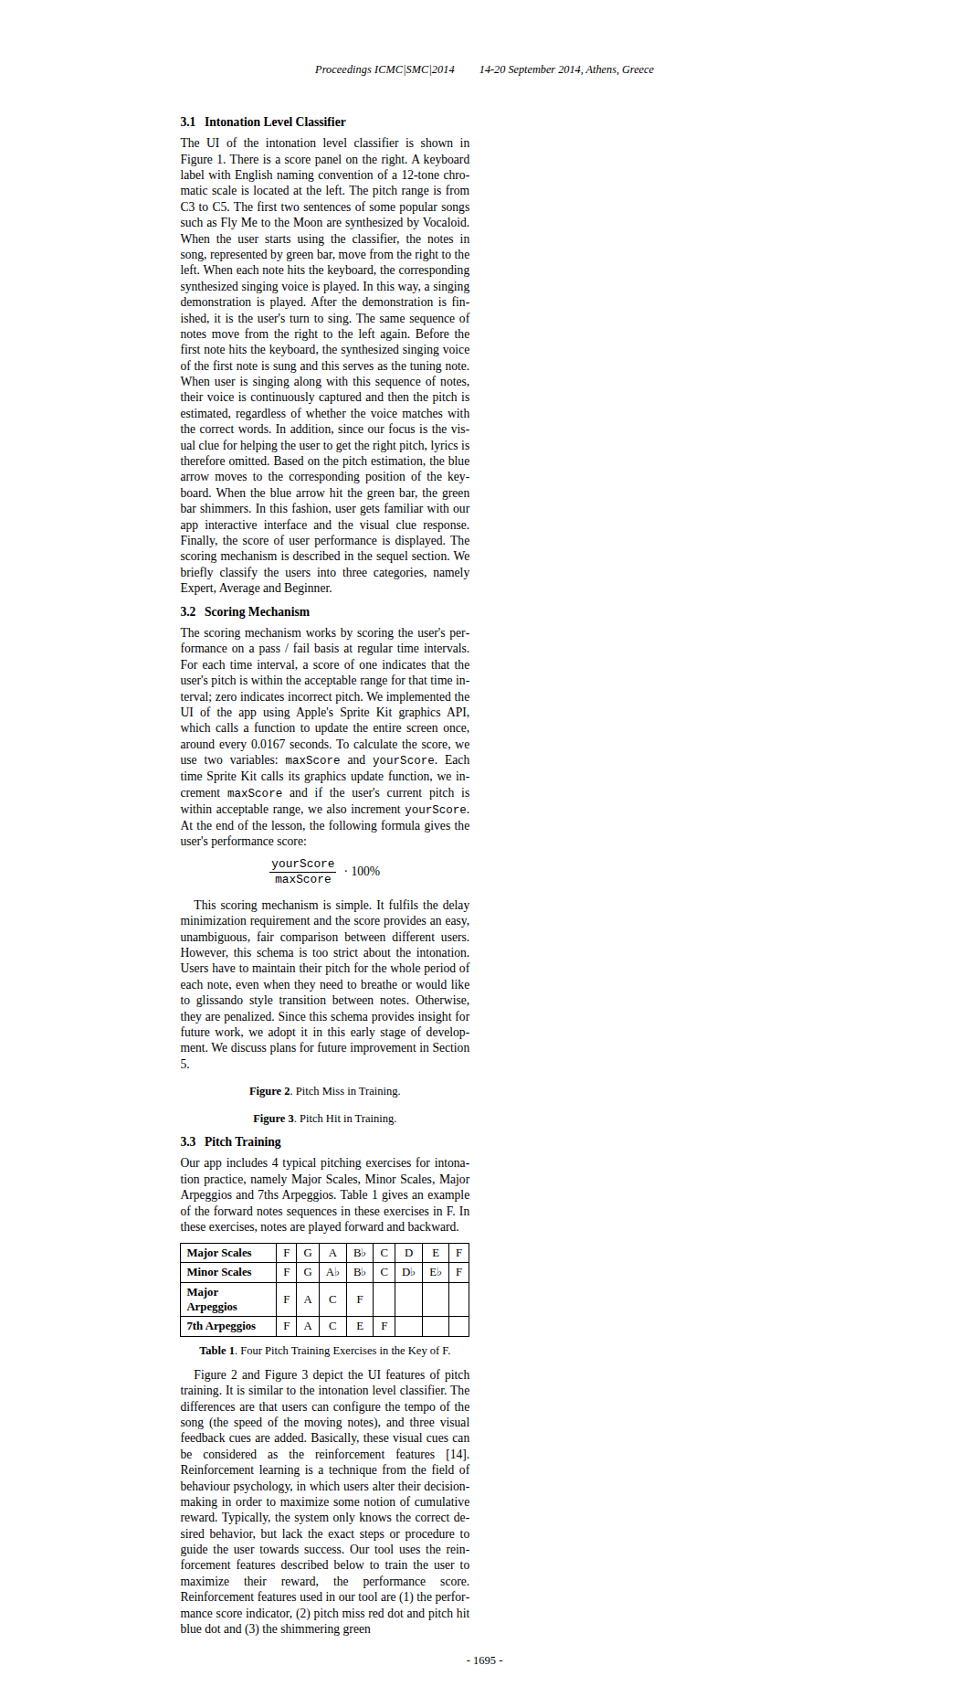Proceedings ICMC|SMC|2014 14-20 September 2014, Athens, Greece
3.1 Intonation Level Classifier
The UI of the intonation level classifier is shown in Figure 1. There is a score panel on the right. A keyboard label with English naming convention of a 12-tone chromatic scale is located at the left. The pitch range is from C3 to C5. The first two sentences of some popular songs such as Fly Me to the Moon are synthesized by Vocaloid. When the user starts using the classifier, the notes in song, represented by green bar, move from the right to the left. When each note hits the keyboard, the corresponding synthesized singing voice is played. In this way, a singing demonstration is played. After the demonstration is finished, it is the user's turn to sing. The same sequence of notes move from the right to the left again. Before the first note hits the keyboard, the synthesized singing voice of the first note is sung and this serves as the tuning note. When user is singing along with this sequence of notes, their voice is continuously captured and then the pitch is estimated, regardless of whether the voice matches with the correct words. In addition, since our focus is the visual clue for helping the user to get the right pitch, lyrics is therefore omitted. Based on the pitch estimation, the blue arrow moves to the corresponding position of the keyboard. When the blue arrow hit the green bar, the green bar shimmers. In this fashion, user gets familiar with our app interactive interface and the visual clue response. Finally, the score of user performance is displayed. The scoring mechanism is described in the sequel section. We briefly classify the users into three categories, namely Expert, Average and Beginner.
3.2 Scoring Mechanism
The scoring mechanism works by scoring the user's performance on a pass / fail basis at regular time intervals. For each time interval, a score of one indicates that the user's pitch is within the acceptable range for that time interval; zero indicates incorrect pitch. We implemented the UI of the app using Apple's Sprite Kit graphics API, which calls a function to update the entire screen once, around every 0.0167 seconds. To calculate the score, we use two variables: maxScore and yourScore. Each time Sprite Kit calls its graphics update function, we increment maxScore and if the user's current pitch is within acceptable range, we also increment yourScore. At the end of the lesson, the following formula gives the user's performance score:
yourScore maxScore · 100%
This scoring mechanism is simple. It fulfils the delay minimization requirement and the score provides an easy, unambiguous, fair comparison between different users. However, this schema is too strict about the intonation. Users have to maintain their pitch for the whole period of each note, even when they need to breathe or would like to glissando style transition between notes. Otherwise, they are penalized. Since this schema provides insight for future work, we adopt it in this early stage of development. We discuss plans for future improvement in Section 5.
Figure 2. Pitch Miss in Training.
Figure 3. Pitch Hit in Training.
3.3 Pitch Training
Our app includes 4 typical pitching exercises for intonation practice, namely Major Scales, Minor Scales, Major Arpeggios and 7ths Arpeggios. Table 1 gives an example of the forward notes sequences in these exercises in F. In these exercises, notes are played forward and backward.
| Major Scales | F | G | A | B♭ | C | D | E | F |
| Minor Scales | F | G | A♭ | B♭ | C | D♭ | E♭ | F |
| Major Arpeggios | F | A | C | F | | | | |
| 7th Arpeggios | F | A | C | E | F | | | |
Table 1. Four Pitch Training Exercises in the Key of F.
Figure 2 and Figure 3 depict the UI features of pitch training. It is similar to the intonation level classifier. The differences are that users can configure the tempo of the song (the speed of the moving notes), and three visual feedback cues are added. Basically, these visual cues can be considered as the reinforcement features [14]. Reinforcement learning is a technique from the field of behaviour psychology, in which users alter their decision-making in order to maximize some notion of cumulative reward. Typically, the system only knows the correct desired behavior, but lack the exact steps or procedure to guide the user towards success. Our tool uses the reinforcement features described below to train the user to maximize their reward, the performance score. Reinforcement features used in our tool are (1) the performance score indicator, (2) pitch miss red dot and pitch hit blue dot and (3) the shimmering green
- 1695 -